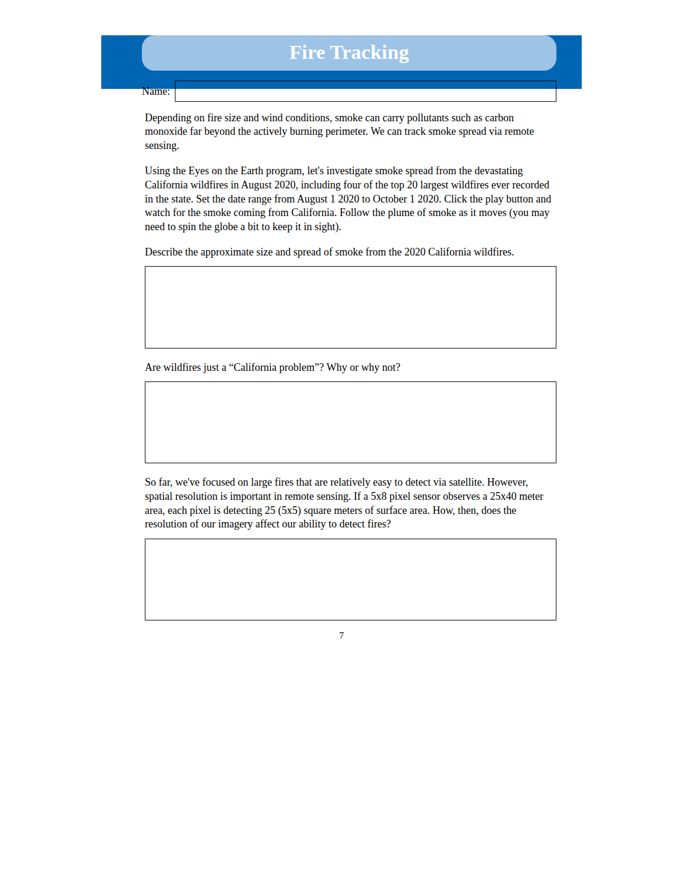Fire Tracking
Name:
Depending on fire size and wind conditions, smoke can carry pollutants such as carbon monoxide far beyond the actively burning perimeter. We can track smoke spread via remote sensing.
Using the Eyes on the Earth program, let's investigate smoke spread from the devastating California wildfires in August 2020, including four of the top 20 largest wildfires ever recorded in the state. Set the date range from August 1 2020 to October 1 2020. Click the play button and watch for the smoke coming from California. Follow the plume of smoke as it moves (you may need to spin the globe a bit to keep it in sight).
Describe the approximate size and spread of smoke from the 2020 California wildfires.
Are wildfires just a “California problem”? Why or why not?
So far, we've focused on large fires that are relatively easy to detect via satellite. However, spatial resolution is important in remote sensing. If a 5x8 pixel sensor observes a 25x40 meter area, each pixel is detecting 25 (5x5) square meters of surface area. How, then, does the resolution of our imagery affect our ability to detect fires?
7